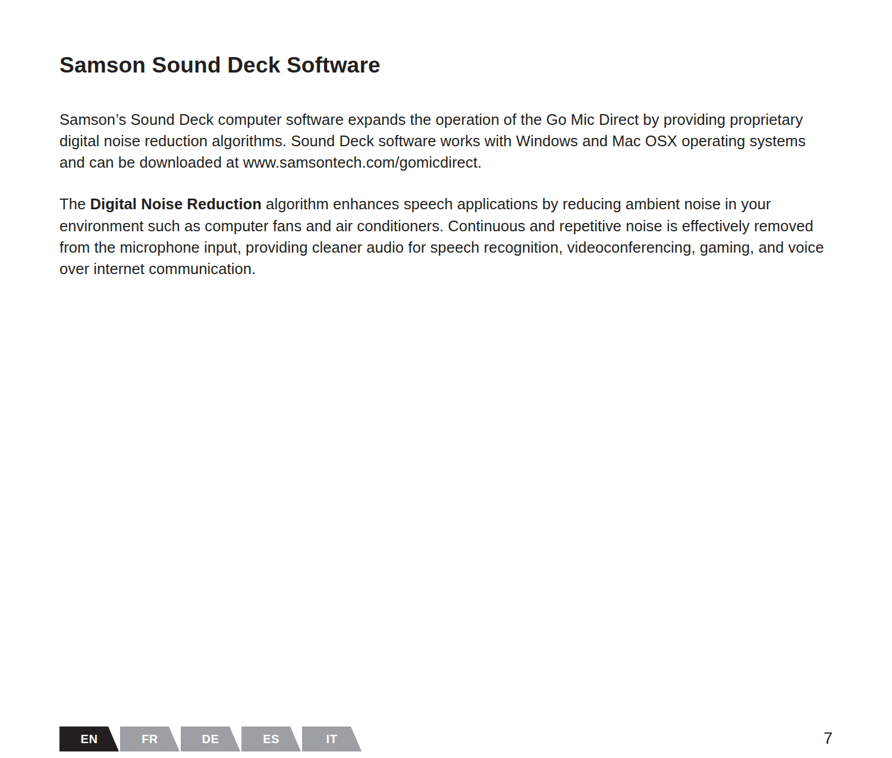Samson Sound Deck Software
Samson’s Sound Deck computer software expands the operation of the Go Mic Direct by providing proprietary digital noise reduction algorithms. Sound Deck software works with Windows and Mac OSX operating systems and can be downloaded at www.samsontech.com/gomicdirect.
The Digital Noise Reduction algorithm enhances speech applications by reducing ambient noise in your environment such as computer fans and air conditioners. Continuous and repetitive noise is effectively removed from the microphone input, providing cleaner audio for speech recognition, videoconferencing, gaming, and voice over internet communication.
EN
FR
DE
ES
IT
7